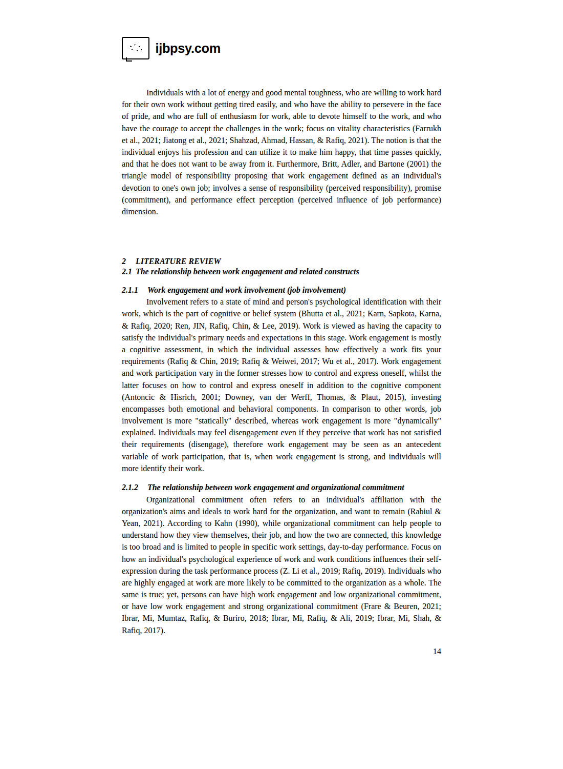ijbpsy.com
Individuals with a lot of energy and good mental toughness, who are willing to work hard for their own work without getting tired easily, and who have the ability to persevere in the face of pride, and who are full of enthusiasm for work, able to devote himself to the work, and who have the courage to accept the challenges in the work; focus on vitality characteristics (Farrukh et al., 2021; Jiatong et al., 2021; Shahzad, Ahmad, Hassan, & Rafiq, 2021). The notion is that the individual enjoys his profession and can utilize it to make him happy, that time passes quickly, and that he does not want to be away from it. Furthermore, Britt, Adler, and Bartone (2001) the triangle model of responsibility proposing that work engagement defined as an individual's devotion to one's own job; involves a sense of responsibility (perceived responsibility), promise (commitment), and performance effect perception (perceived influence of job performance) dimension.
2 LITERATURE REVIEW
2.1 The relationship between work engagement and related constructs
2.1.1 Work engagement and work involvement (job involvement)
Involvement refers to a state of mind and person's psychological identification with their work, which is the part of cognitive or belief system (Bhutta et al., 2021; Karn, Sapkota, Karna, & Rafiq, 2020; Ren, JIN, Rafiq, Chin, & Lee, 2019). Work is viewed as having the capacity to satisfy the individual's primary needs and expectations in this stage. Work engagement is mostly a cognitive assessment, in which the individual assesses how effectively a work fits your requirements (Rafiq & Chin, 2019; Rafiq & Weiwei, 2017; Wu et al., 2017). Work engagement and work participation vary in the former stresses how to control and express oneself, whilst the latter focuses on how to control and express oneself in addition to the cognitive component (Antoncic & Hisrich, 2001; Downey, van der Werff, Thomas, & Plaut, 2015), investing encompasses both emotional and behavioral components. In comparison to other words, job involvement is more "statically" described, whereas work engagement is more "dynamically" explained. Individuals may feel disengagement even if they perceive that work has not satisfied their requirements (disengage), therefore work engagement may be seen as an antecedent variable of work participation, that is, when work engagement is strong, and individuals will more identify their work.
2.1.2 The relationship between work engagement and organizational commitment
Organizational commitment often refers to an individual's affiliation with the organization's aims and ideals to work hard for the organization, and want to remain (Rabiul & Yean, 2021). According to Kahn (1990), while organizational commitment can help people to understand how they view themselves, their job, and how the two are connected, this knowledge is too broad and is limited to people in specific work settings, day-to-day performance. Focus on how an individual's psychological experience of work and work conditions influences their self-expression during the task performance process (Z. Li et al., 2019; Rafiq, 2019). Individuals who are highly engaged at work are more likely to be committed to the organization as a whole. The same is true; yet, persons can have high work engagement and low organizational commitment, or have low work engagement and strong organizational commitment (Frare & Beuren, 2021; Ibrar, Mi, Mumtaz, Rafiq, & Buriro, 2018; Ibrar, Mi, Rafiq, & Ali, 2019; Ibrar, Mi, Shah, & Rafiq, 2017).
14